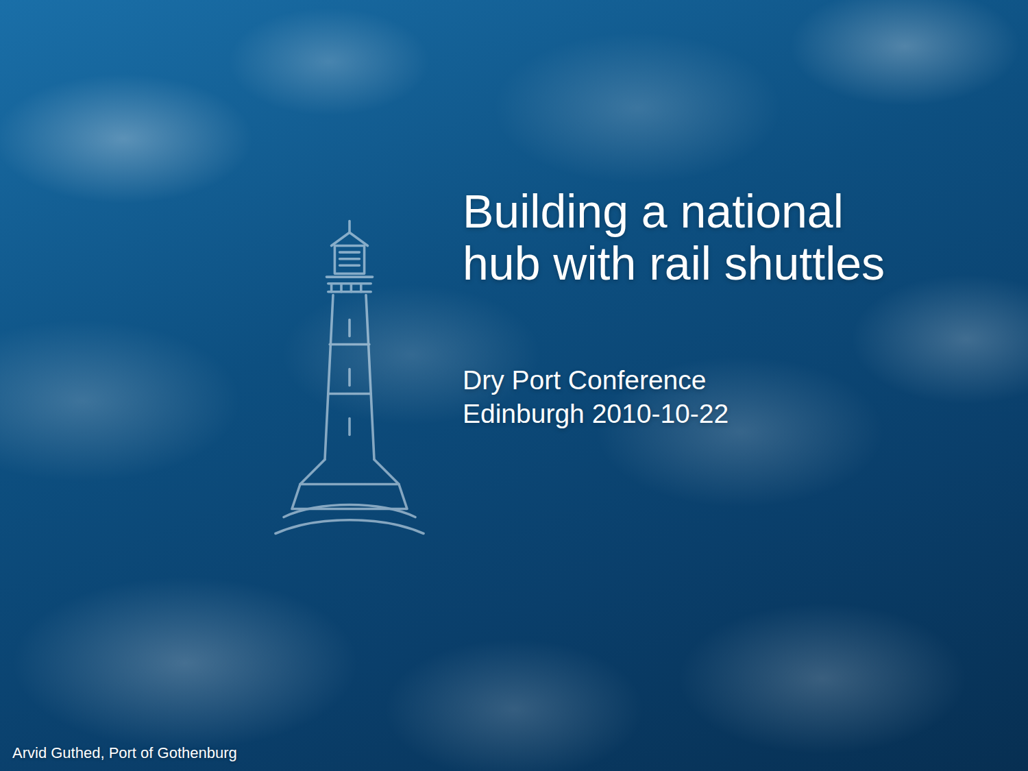Building a national
hub with rail shuttles
Dry Port Conference Edinburgh 2010-10-22
Arvid Guthed, Port of Gothenburg